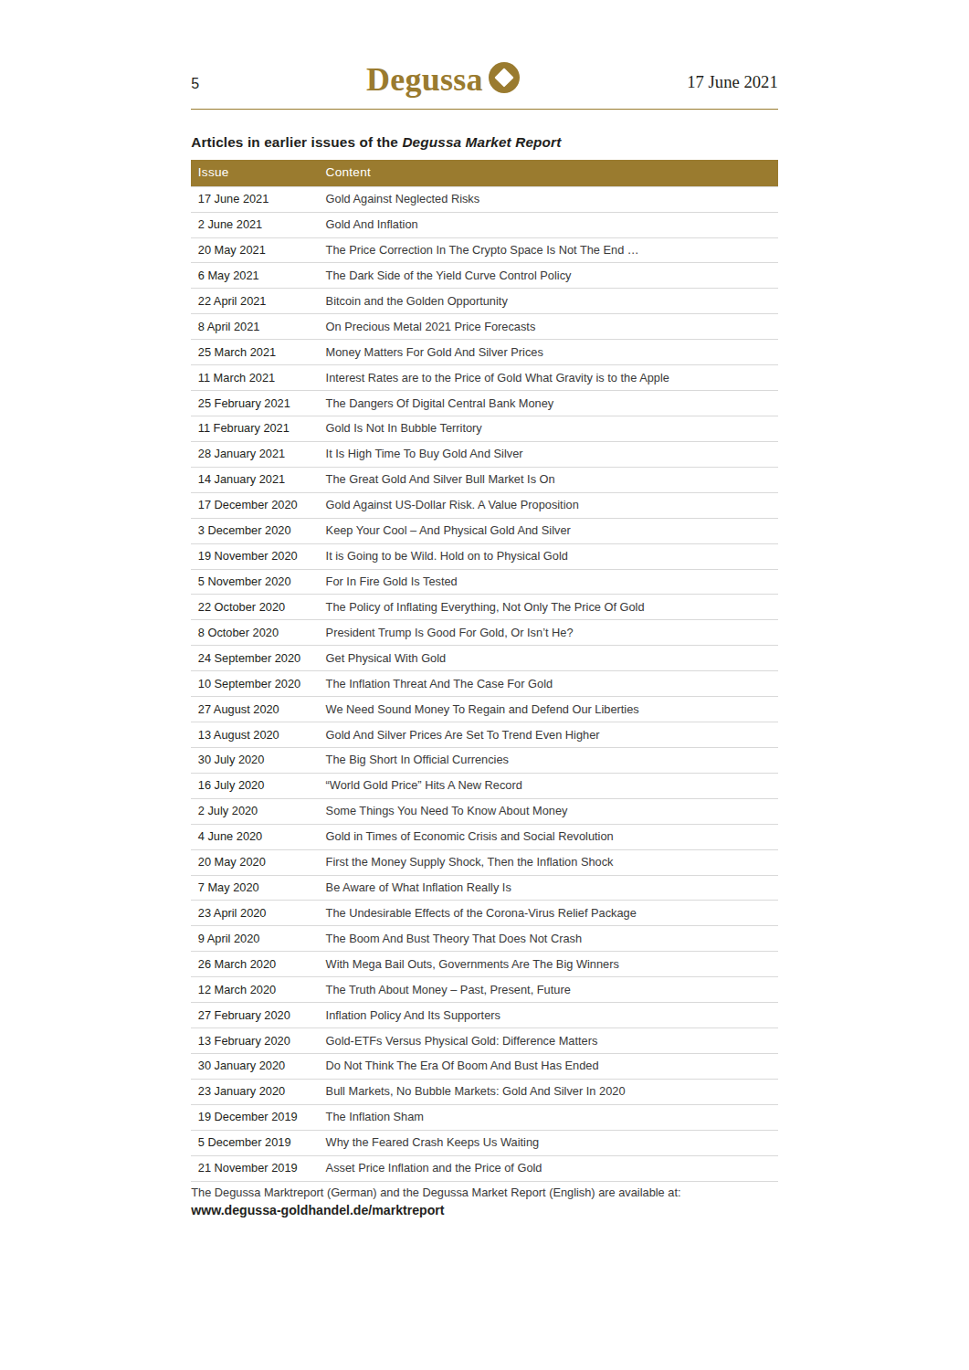5
Degussa
17 June 2021
Articles in earlier issues of the Degussa Market Report
| Issue | Content |
| --- | --- |
| 17 June 2021 | Gold Against Neglected Risks |
| 2 June 2021 | Gold And Inflation |
| 20 May 2021 | The Price Correction In The Crypto Space Is Not The End … |
| 6 May 2021 | The Dark Side of the Yield Curve Control Policy |
| 22 April 2021 | Bitcoin and the Golden Opportunity |
| 8 April 2021 | On Precious Metal 2021 Price Forecasts |
| 25 March 2021 | Money Matters For Gold And Silver Prices |
| 11 March 2021 | Interest Rates are to the Price of Gold What Gravity is to the Apple |
| 25 February 2021 | The Dangers Of Digital Central Bank Money |
| 11 February 2021 | Gold Is Not In Bubble Territory |
| 28 January 2021 | It Is High Time To Buy Gold And Silver |
| 14 January 2021 | The Great Gold And Silver Bull Market Is On |
| 17 December 2020 | Gold Against US-Dollar Risk. A Value Proposition |
| 3 December 2020 | Keep Your Cool – And Physical Gold And Silver |
| 19 November 2020 | It is Going to be Wild. Hold on to Physical Gold |
| 5 November 2020 | For In Fire Gold Is Tested |
| 22 October 2020 | The Policy of Inflating Everything, Not Only The Price Of Gold |
| 8 October 2020 | President Trump Is Good For Gold, Or Isn’t He? |
| 24 September 2020 | Get Physical With Gold |
| 10 September 2020 | The Inflation Threat And The Case For Gold |
| 27 August 2020 | We Need Sound Money To Regain and Defend Our Liberties |
| 13 August 2020 | Gold And Silver Prices Are Set To Trend Even Higher |
| 30 July 2020 | The Big Short In Official Currencies |
| 16 July 2020 | “World Gold Price” Hits A New Record |
| 2 July 2020 | Some Things You Need To Know About Money |
| 4 June 2020 | Gold in Times of Economic Crisis and Social Revolution |
| 20 May 2020 | First the Money Supply Shock, Then the Inflation Shock |
| 7 May 2020 | Be Aware of What Inflation Really Is |
| 23 April 2020 | The Undesirable Effects of the Corona-Virus Relief Package |
| 9 April 2020 | The Boom And Bust Theory That Does Not Crash |
| 26 March 2020 | With Mega Bail Outs, Governments Are The Big Winners |
| 12 March 2020 | The Truth About Money – Past, Present, Future |
| 27 February 2020 | Inflation Policy And Its Supporters |
| 13 February 2020 | Gold-ETFs Versus Physical Gold: Difference Matters |
| 30 January 2020 | Do Not Think The Era Of Boom And Bust Has Ended |
| 23 January 2020 | Bull Markets, No Bubble Markets: Gold And Silver In 2020 |
| 19 December 2019 | The Inflation Sham |
| 5 December 2019 | Why the Feared Crash Keeps Us Waiting |
| 21 November 2019 | Asset Price Inflation and the Price of Gold |
The Degussa Marktreport (German) and the Degussa Market Report (English) are available at: www.degussa-goldhandel.de/marktreport